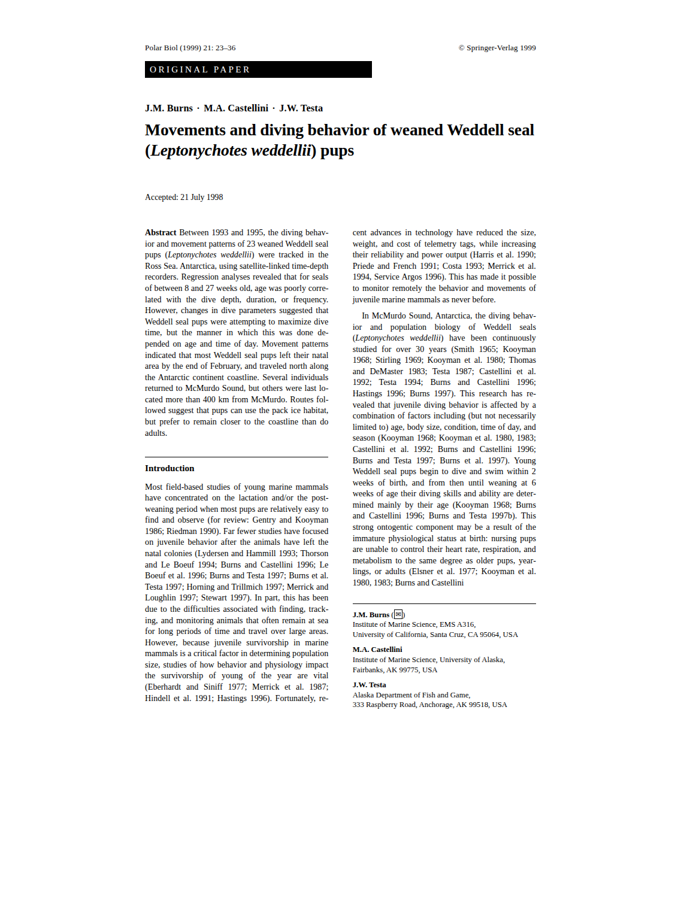Polar Biol (1999) 21: 23–36 © Springer-Verlag 1999
ORIGINAL PAPER
J.M. Burns · M.A. Castellini · J.W. Testa
Movements and diving behavior of weaned Weddell seal (Leptonychotes weddellii) pups
Accepted: 21 July 1998
Abstract Between 1993 and 1995, the diving behavior and movement patterns of 23 weaned Weddell seal pups (Leptonychotes weddellii) were tracked in the Ross Sea. Antarctica, using satellite-linked time-depth recorders. Regression analyses revealed that for seals of between 8 and 27 weeks old, age was poorly correlated with the dive depth, duration, or frequency. However, changes in dive parameters suggested that Weddell seal pups were attempting to maximize dive time, but the manner in which this was done depended on age and time of day. Movement patterns indicated that most Weddell seal pups left their natal area by the end of February, and traveled north along the Antarctic continent coastline. Several individuals returned to McMurdo Sound, but others were last located more than 400 km from McMurdo. Routes followed suggest that pups can use the pack ice habitat, but prefer to remain closer to the coastline than do adults.
Introduction
Most field-based studies of young marine mammals have concentrated on the lactation and/or the post-weaning period when most pups are relatively easy to find and observe (for review: Gentry and Kooyman 1986; Riedman 1990). Far fewer studies have focused on juvenile behavior after the animals have left the natal colonies (Lydersen and Hammill 1993; Thorson and Le Boeuf 1994; Burns and Castellini 1996; Le Boeuf et al. 1996; Burns and Testa 1997; Burns et al. Testa 1997; Horning and Trillmich 1997; Merrick and Loughlin 1997; Stewart 1997). In part, this has been due to the difficulties associated with finding, tracking, and monitoring animals that often remain at sea for long periods of time and travel over large areas. However, because juvenile survivorship in marine mammals is a critical factor in determining population size, studies of how behavior and physiology impact the survivorship of young of the year are vital (Eberhardt and Siniff 1977; Merrick et al. 1987; Hindell et al. 1991; Hastings 1996). Fortunately, recent advances in technology have reduced the size, weight, and cost of telemetry tags, while increasing their reliability and power output (Harris et al. 1990; Priede and French 1991; Costa 1993; Merrick et al. 1994, Service Argos 1996). This has made it possible to monitor remotely the behavior and movements of juvenile marine mammals as never before.
In McMurdo Sound, Antarctica, the diving behavior and population biology of Weddell seals (Leptonychotes weddellii) have been continuously studied for over 30 years (Smith 1965; Kooyman 1968; Stirling 1969; Kooyman et al. 1980; Thomas and DeMaster 1983; Testa 1987; Castellini et al. 1992; Testa 1994; Burns and Castellini 1996; Hastings 1996; Burns 1997). This research has revealed that juvenile diving behavior is affected by a combination of factors including (but not necessarily limited to) age, body size, condition, time of day, and season (Kooyman 1968; Kooyman et al. 1980, 1983; Castellini et al. 1992; Burns and Castellini 1996; Burns and Testa 1997; Burns et al. 1997). Young Weddell seal pups begin to dive and swim within 2 weeks of birth, and from then until weaning at 6 weeks of age their diving skills and ability are determined mainly by their age (Kooyman 1968; Burns and Castellini 1996; Burns and Testa 1997b). This strong ontogentic component may be a result of the immature physiological status at birth: nursing pups are unable to control their heart rate, respiration, and metabolism to the same degree as older pups, yearlings, or adults (Elsner et al. 1977; Kooyman et al. 1980, 1983; Burns and Castellini
J.M. Burns (✉)
Institute of Marine Science, EMS A316,
University of California, Santa Cruz, CA 95064, USA
M.A. Castellini
Institute of Marine Science, University of Alaska,
Fairbanks, AK 99775, USA
J.W. Testa
Alaska Department of Fish and Game,
333 Raspberry Road, Anchorage, AK 99518, USA